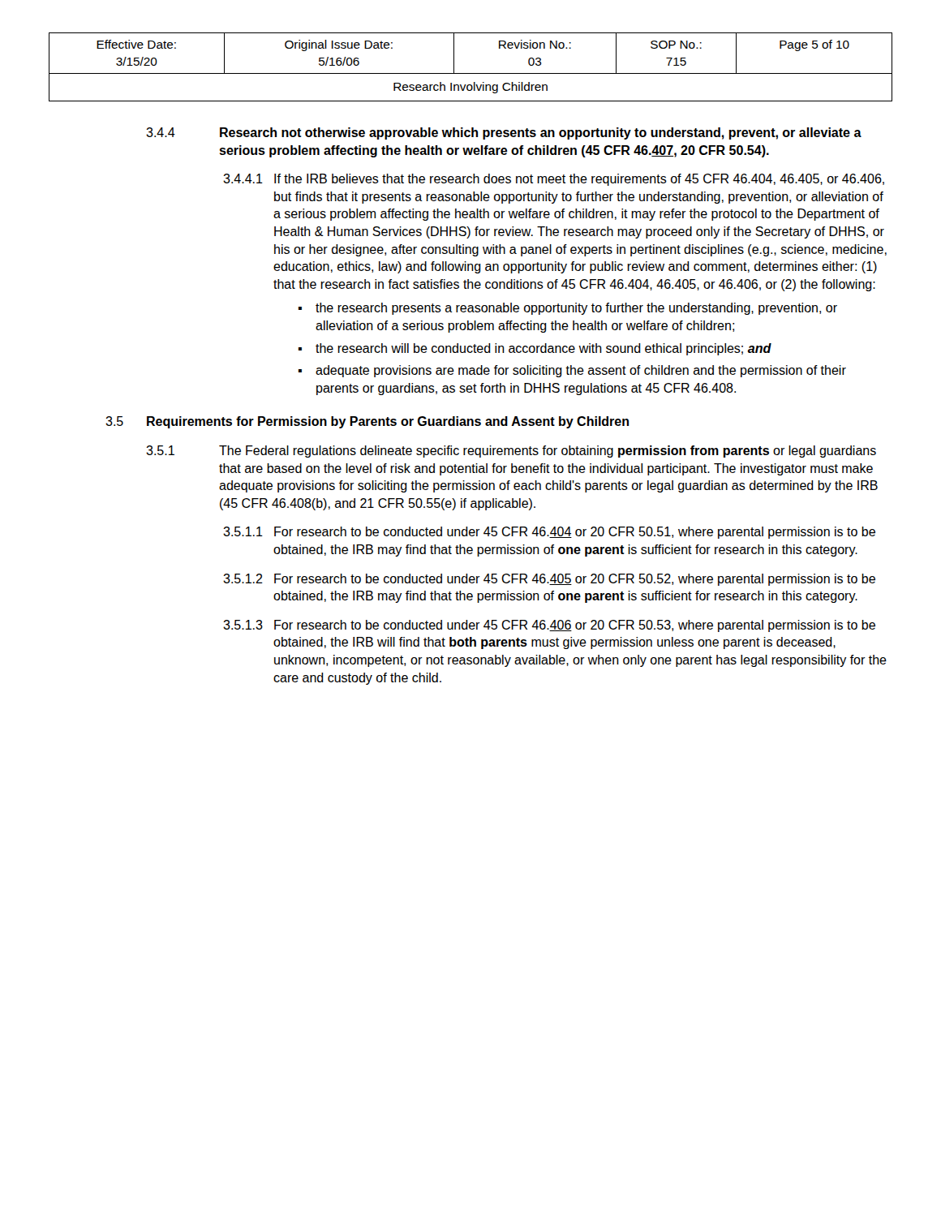| Effective Date: 3/15/20 | Original Issue Date: 5/16/06 | Revision No.: 03 | SOP No.: 715 | Page 5 of 10 |
| Research Involving Children |
3.4.4 Research not otherwise approvable which presents an opportunity to understand, prevent, or alleviate a serious problem affecting the health or welfare of children (45 CFR 46.407, 20 CFR 50.54).
3.4.4.1 If the IRB believes that the research does not meet the requirements of 45 CFR 46.404, 46.405, or 46.406, but finds that it presents a reasonable opportunity to further the understanding, prevention, or alleviation of a serious problem affecting the health or welfare of children, it may refer the protocol to the Department of Health & Human Services (DHHS) for review. The research may proceed only if the Secretary of DHHS, or his or her designee, after consulting with a panel of experts in pertinent disciplines (e.g., science, medicine, education, ethics, law) and following an opportunity for public review and comment, determines either: (1) that the research in fact satisfies the conditions of 45 CFR 46.404, 46.405, or 46.406, or (2) the following:
the research presents a reasonable opportunity to further the understanding, prevention, or alleviation of a serious problem affecting the health or welfare of children;
the research will be conducted in accordance with sound ethical principles; and
adequate provisions are made for soliciting the assent of children and the permission of their parents or guardians, as set forth in DHHS regulations at 45 CFR 46.408.
3.5 Requirements for Permission by Parents or Guardians and Assent by Children
3.5.1 The Federal regulations delineate specific requirements for obtaining permission from parents or legal guardians that are based on the level of risk and potential for benefit to the individual participant. The investigator must make adequate provisions for soliciting the permission of each child's parents or legal guardian as determined by the IRB (45 CFR 46.408(b), and 21 CFR 50.55(e) if applicable).
3.5.1.1 For research to be conducted under 45 CFR 46.404 or 20 CFR 50.51, where parental permission is to be obtained, the IRB may find that the permission of one parent is sufficient for research in this category.
3.5.1.2 For research to be conducted under 45 CFR 46.405 or 20 CFR 50.52, where parental permission is to be obtained, the IRB may find that the permission of one parent is sufficient for research in this category.
3.5.1.3 For research to be conducted under 45 CFR 46.406 or 20 CFR 50.53, where parental permission is to be obtained, the IRB will find that both parents must give permission unless one parent is deceased, unknown, incompetent, or not reasonably available, or when only one parent has legal responsibility for the care and custody of the child.